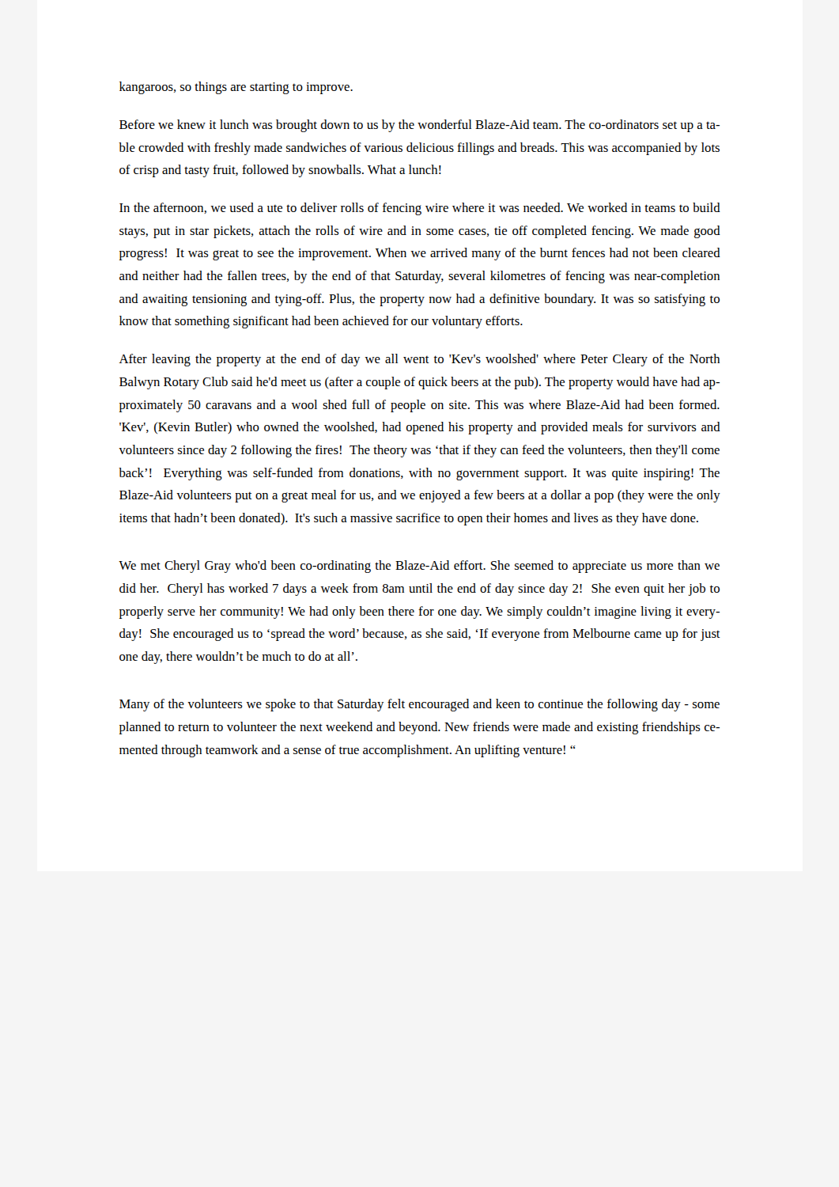kangaroos, so things are starting to improve.
Before we knew it lunch was brought down to us by the wonderful Blaze-Aid team. The co-ordinators set up a table crowded with freshly made sandwiches of various delicious fillings and breads. This was accompanied by lots of crisp and tasty fruit, followed by snowballs. What a lunch!
In the afternoon, we used a ute to deliver rolls of fencing wire where it was needed. We worked in teams to build stays, put in star pickets, attach the rolls of wire and in some cases, tie off completed fencing. We made good progress! It was great to see the improvement. When we arrived many of the burnt fences had not been cleared and neither had the fallen trees, by the end of that Saturday, several kilometres of fencing was near-completion and awaiting tensioning and tying-off. Plus, the property now had a definitive boundary. It was so satisfying to know that something significant had been achieved for our voluntary efforts.
After leaving the property at the end of day we all went to 'Kev's woolshed' where Peter Cleary of the North Balwyn Rotary Club said he'd meet us (after a couple of quick beers at the pub). The property would have had approximately 50 caravans and a wool shed full of people on site. This was where Blaze-Aid had been formed. 'Kev', (Kevin Butler) who owned the woolshed, had opened his property and provided meals for survivors and volunteers since day 2 following the fires! The theory was ‘that if they can feed the volunteers, then they'll come back’! Everything was self-funded from donations, with no government support. It was quite inspiring! The Blaze-Aid volunteers put on a great meal for us, and we enjoyed a few beers at a dollar a pop (they were the only items that hadn’t been donated). It's such a massive sacrifice to open their homes and lives as they have done.
We met Cheryl Gray who'd been co-ordinating the Blaze-Aid effort. She seemed to appreciate us more than we did her. Cheryl has worked 7 days a week from 8am until the end of day since day 2! She even quit her job to properly serve her community! We had only been there for one day. We simply couldn’t imagine living it everyday! She encouraged us to ‘spread the word’ because, as she said, ‘If everyone from Melbourne came up for just one day, there wouldn’t be much to do at all’.
Many of the volunteers we spoke to that Saturday felt encouraged and keen to continue the following day - some planned to return to volunteer the next weekend and beyond. New friends were made and existing friendships cemented through teamwork and a sense of true accomplishment. An uplifting venture! “